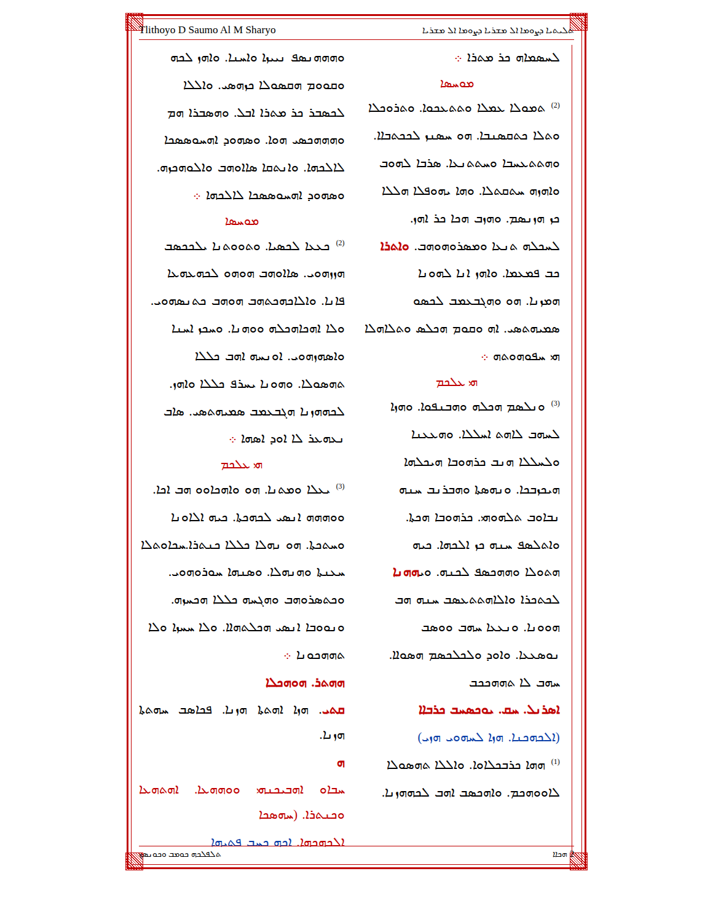ܬܠܝܬܝܐ ܕܨܘܡܐ ܐܠ ܡܫܪܝܐ ܕܨܘܡܐ ܐܠ ܡܫܪܝܐ
Tlithoyo D Saumo Al M Sharyo
ܠܚܣܡܐܗ ܟܪ ܡܬܪܐ ܀
ܡܘܚܣܐ
(2) ܬܡܘܠܐ ܥܡܠܐ ܘܬܬܥܟܘܐ. ܘܬܪܘܟܠܐ
ܘܬܠܐ ܟܬܩܣܢܒܐ. ܗܘ ܚܣܢܙ ܠܟܟܬܒܐܐ.
ܘܗܬܬܥܚܒܐ ܘܚܬܬܢܥܐ. ܣܪܒܐ ܠܗܘܒ
ܘܐܗܙܗ ܚܬܩܬܠܐ. ܘܗܐ ܝܗܘܦܠܐ ܗܠܠܐ
ܟܙ ܗܙܢܣܡ. ܘܗܙܒ ܗܟܐ ܟܪ ܐܗܙ.
ܠܚܟܠܗ ܬܢܥܐ ܘܡܣܪܘܗܘܗܒ. ܘܐܬܪܐ
ܟܒ ܦܡܥܡܐ. ܘܐܗܙ ܐܢܐ ܠܗܘܢܐ
ܗܡܙܢܐ. ܗܘ ܘܗܓܒܥܡܒ ܠܟܣܘ
ܣܡܝܗܬܣܝ. ܐܗ ܘܩܘܡ ܗܟܠܣ ܘܬܠܐܗܠܐ
ܗܝ ܚܦܘܗܘܬܗ ܀
ܗܝ ܥܠܟܡ
(3) ܘܢܠܣܡ ܗܟܠܗ ܘܗܒܢܦܘܐ. ܘܗܙܐ
ܠܚܗܒ ܠܐܗܬ ܐܚܠܠܐ. ܘܗܥܥܢܐ
ܘܠܚܠܠܐ ܗܢܒ ܟܪܗܘܒܐ ܗܝܟܠܗܐ
ܗܝܟܙܒܟܐ. ܘܢܗܣܬܐ ܘܗܒܪܢܒ ܚܢܗ
ܢܒܐܘܒ ܬܠܗܘܗܝ. ܟܪܗܘܒܐ ܗܟܬܐ.
ܘܐܬܠܣܦ ܚܢܗ ܟܙ ܐܠܟܗܐ. ܟܝܗ
ܗܬܘܠܐ ܘܗܗܟܣܦ ܠܟܢܗ. ܘܝܗܗܢܐ
ܠܟܬܟܪܐ ܘܐܠܐܗܬܬܥܣܒ ܚܢܗ ܗܒ
ܗܘܘܢܐ. ܘܢܥܥܐ ܚܗܒ ܘܘܣܒ
ܢܘܣܥܥܐ. ܘܐܘܕ ܘܠܟܠܟܣܡ ܗܣܘܐܐ.
ܚܗܒ ܠܐ ܬܗܗܟܟܒ
ܐܣܪܢܠ. ܚܩ. ܝܘܟܣܚܒ ܟܪܒܐܐ
(ܐܠܟܗܟܢܐ. ܗܙܐ ܠܚܗܘܝ ܗܙܝ)
(1) ܗܗܐ ܟܪܒܟܠܐܘܐ. ܘܐܠܠܐ ܬܗܣܘܠܐ
ܠܐܘܘܗܟܡ. ܘܐܗܟܣܒ ܐܗܒ ܠܟܗܗܙܢܐ.
ܘܗܗܗܢܣܦ ܢܝܝܙܐ ܘܐܚܢܐ. ܘܐܗܙ ܠܟܗ
ܘܩܘܘܡ ܗܩܣܘܠܐ ܟܙܗܣܝ. ܘܐܠܠܐ
ܠܟܣܒܪ ܟܪ ܡܬܪܐ ܐܒܠ. ܘܗܣܒܪܐ ܗܡ
ܘܗܗܗܟܣܝ ܗܘܐ. ܘܣܗܘܕ ܐܗܚܘܣܣܟܐ
ܠܐܠܟܗܐ. ܘܐܢܬܩܐ ܣܐܐܘܗܒ ܘܐܠܘܗܟܙܗ.
ܘܣܗܘܕ ܐܗܚܘܣܣܟܐ ܠܐܠܟܗܐ ܀
ܡܘܚܣܐ
(2) ܟܥܥܐ ܠܟܣܝܐ. ܘܬܘܘܬܢܐ ܝܠܟܟܣܒ
ܗܙܙܗܘܝ. ܣܐܐܘܗܒ ܗܘܗܘ ܠܟܗܥܗܥܐ
ܦܐܢܐ. ܘܐܠܐܟܗܟܬܗܒ ܗܘܗܒ ܟܬܢܣܗܘܝ.
ܘܠܐ ܐܗܟܐܗܟܠܗ ܘܘܗܢܐ. ܘܚܟܙ ܐܚܢܐ
ܘܐܣܗܙܗܘܝ. ܐܘܢܚܗ ܐܗܒ ܟܠܠܐ
ܬܗܣܘܠܐ. ܘܗܘܢܐ ܝܚܪܦ ܟܠܠܐ ܘܐܗܙ.
ܠܟܗܗܙܢܐ ܗܓܒܥܡܒ ܣܡܝܗܬܣܝ. ܣܐܒ
ܢܥܗܥܪ ܠܐ ܐܘܕ ܐܣܗܐ ܀
ܗܝ ܥܠܟܡ
(3) ܝܥܠܐ ܘܡܬܢܐ. ܗܘ ܘܐܗܟܐܘܘ ܗܒ ܐܟܐ.
ܘܘܗܗܗ ܐܢܣܝ ܠܟܗܟܬܐ. ܟܝܗ ܐܠܐܘܢܐ
ܘܚܬܟܬܐ. ܗܘ ܢܗܠܐ ܟܠܠܐ ܟܢܬܪܐ.ܚܟܐܘܬܠܐ
ܚܥܢܬܐ ܘܗܢܗܠܐ. ܘܣܢܗܐ ܚܘܪܘܗܘܝ.
ܘܟܬܣܪܘܗܒ ܘܗܓܚܗ ܟܠܠܐ ܗܟܚܙܗ.
ܘܢܘܘܒܐ ܐܢܣܝ ܗܟܠܬܗܐܐ. ܘܠܐ ܚܚܙܐ ܘܠܐ
ܬܗܗܟܘܢܐ ܀
ܗܗܬܪ. ܗܘܗܟܠܐ
ܩܬܝ. ܗܙܐ ܐܗܬܬܐ ܗܙܢܐ. ܦܟܐܣܒ ܚܗܬܬܐ ܗܙܢܐ.
ܗ
ܚܒܐܘ ܐܗܒܝܟܢܗܝ ܘܘܗܗܥܐ. ܐܗܬܗܥܐ ܘܟܢܬܪܐ. (ܚܗܣܟܐ
ܐܠܟܗܟܗܐ. ܐܟܗ ܟܚܒ ܦܬܝܗܐ
2 ܗܟܐܐ
ܬܠܦܠܟܗ ܟܘܡܒ ܘܟܘܢܣܟ